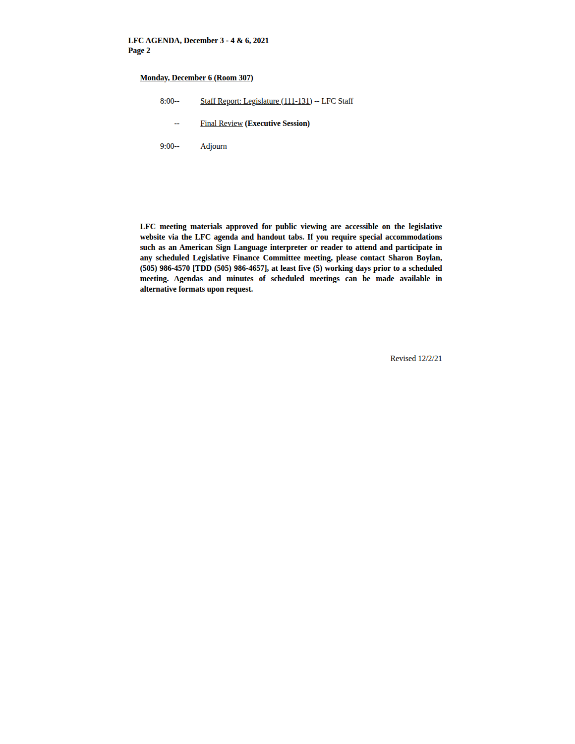LFC AGENDA, December 3 - 4 & 6, 2021 Page 2
Monday, December 6 (Room 307)
| 8:00 | -- | Staff Report: Legislature (111-131) -- LFC Staff |
| | -- | Final Review (Executive Session) |
| 9:00 | -- | Adjourn |
LFC meeting materials approved for public viewing are accessible on the legislative website via the LFC agenda and handout tabs. If you require special accommodations such as an American Sign Language interpreter or reader to attend and participate in any scheduled Legislative Finance Committee meeting, please contact Sharon Boylan, (505) 986-4570 [TDD (505) 986-4657], at least five (5) working days prior to a scheduled meeting. Agendas and minutes of scheduled meetings can be made available in alternative formats upon request.
Revised 12/2/21